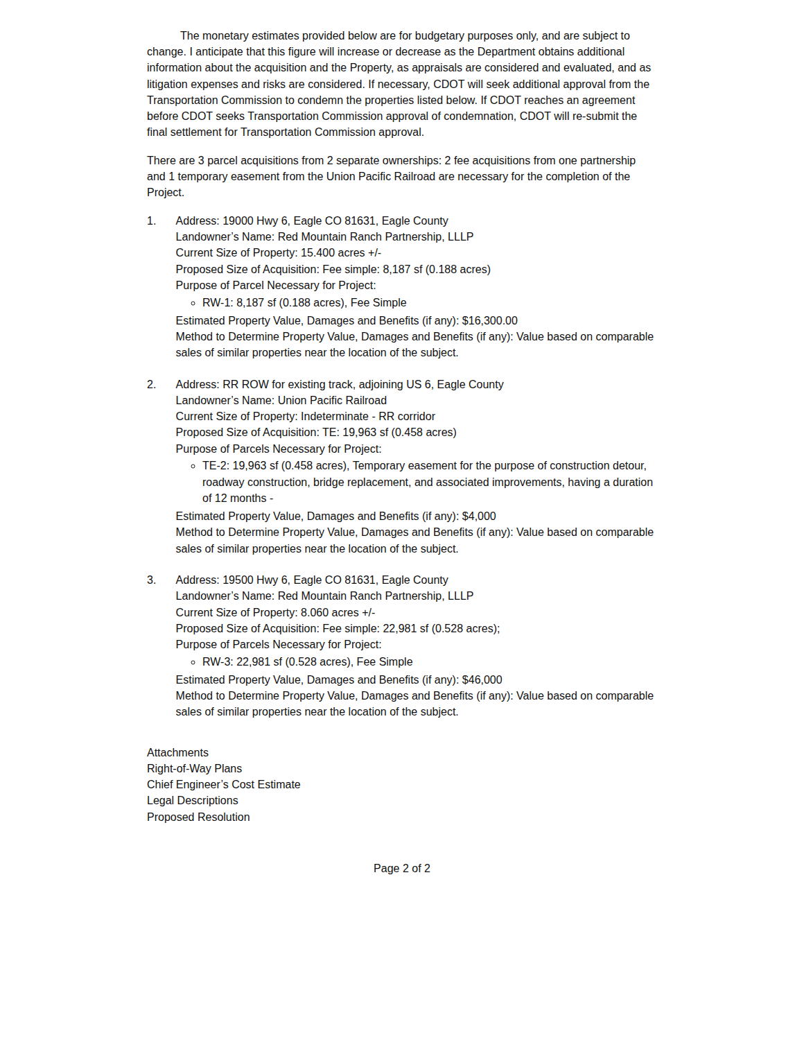The monetary estimates provided below are for budgetary purposes only, and are subject to change. I anticipate that this figure will increase or decrease as the Department obtains additional information about the acquisition and the Property, as appraisals are considered and evaluated, and as litigation expenses and risks are considered. If necessary, CDOT will seek additional approval from the Transportation Commission to condemn the properties listed below. If CDOT reaches an agreement before CDOT seeks Transportation Commission approval of condemnation, CDOT will re-submit the final settlement for Transportation Commission approval.
There are 3 parcel acquisitions from 2 separate ownerships: 2 fee acquisitions from one partnership and 1 temporary easement from the Union Pacific Railroad are necessary for the completion of the Project.
Address: 19000 Hwy 6, Eagle CO 81631, Eagle County Landowner’s Name: Red Mountain Ranch Partnership, LLLP Current Size of Property: 15.400 acres +/- Proposed Size of Acquisition: Fee simple: 8,187 sf (0.188 acres) Purpose of Parcel Necessary for Project:
RW-1: 8,187 sf (0.188 acres), Fee Simple
Estimated Property Value, Damages and Benefits (if any): $16,300.00 Method to Determine Property Value, Damages and Benefits (if any): Value based on comparable sales of similar properties near the location of the subject.
Address: RR ROW for existing track, adjoining US 6, Eagle County Landowner’s Name: Union Pacific Railroad Current Size of Property: Indeterminate - RR corridor Proposed Size of Acquisition: TE: 19,963 sf (0.458 acres) Purpose of Parcels Necessary for Project:
TE-2: 19,963 sf (0.458 acres), Temporary easement for the purpose of construction detour, roadway construction, bridge replacement, and associated improvements, having a duration of 12 months -
Estimated Property Value, Damages and Benefits (if any): $4,000 Method to Determine Property Value, Damages and Benefits (if any): Value based on comparable sales of similar properties near the location of the subject.
Address: 19500 Hwy 6, Eagle CO 81631, Eagle County Landowner’s Name: Red Mountain Ranch Partnership, LLLP Current Size of Property: 8.060 acres +/- Proposed Size of Acquisition: Fee simple: 22,981 sf (0.528 acres); Purpose of Parcels Necessary for Project:
RW-3: 22,981 sf (0.528 acres), Fee Simple
Estimated Property Value, Damages and Benefits (if any): $46,000 Method to Determine Property Value, Damages and Benefits (if any): Value based on comparable sales of similar properties near the location of the subject.
Attachments Right-of-Way Plans Chief Engineer’s Cost Estimate Legal Descriptions Proposed Resolution
Page 2 of 2